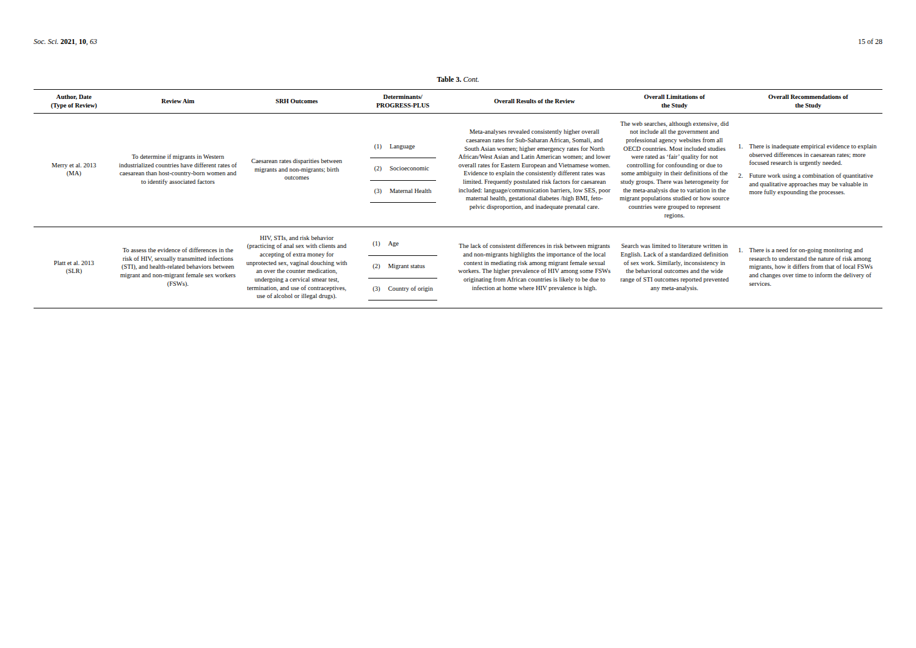Soc. Sci. 2021, 10, 63
15 of 28
Table 3. Cont.
| Author, Date (Type of Review) | Review Aim | SRH Outcomes | Determinants/ PROGRESS-PLUS | Overall Results of the Review | Overall Limitations of the Study | Overall Recommendations of the Study |
| --- | --- | --- | --- | --- | --- | --- |
| Merry et al. 2013 (MA) | To determine if migrants in Western industrialized countries have different rates of caesarean than host-country-born women and to identify associated factors | Caesarean rates disparities between migrants and non-migrants; birth outcomes | / (1) / Language / / (2) / Socioeconomic / / (3) / Maternal Health / | Meta-analyses revealed consistently higher overall caesarean rates for Sub-Saharan African, Somali, and South Asian women; higher emergency rates for North African/West Asian and Latin American women; and lower overall rates for Eastern European and Vietnamese women. Evidence to explain the consistently different rates was limited. Frequently postulated risk factors for caesarean included: language/communication barriers, low SES, poor maternal health, gestational diabetes /high BMI, feto-pelvic disproportion, and inadequate prenatal care. | The web searches, although extensive, did not include all the government and professional agency websites from all OECD countries. Most included studies were rated as ‘fair’ quality for not controlling for confounding or due to some ambiguity in their definitions of the study groups. There was heterogeneity for the meta-analysis due to variation in the migrant populations studied or how source countries were grouped to represent regions. | 1. There is inadequate empirical evidence to explain observed differences in caesarean rates; more focused research is urgently needed. 2. Future work using a combination of quantitative and qualitative approaches may be valuable in more fully expounding the processes. |
| Platt et al. 2013 (SLR) | To assess the evidence of differences in the risk of HIV, sexually transmitted infections (STI), and health-related behaviors between migrant and non-migrant female sex workers (FSWs). | HIV, STIs, and risk behavior (practicing of anal sex with clients and accepting of extra money for unprotected sex, vaginal douching with an over the counter medication, undergoing a cervical smear test, termination, and use of contraceptives, use of alcohol or illegal drugs). | / (1) / Age / / (2) / Migrant status / / (3) / Country of origin / | The lack of consistent differences in risk between migrants and non-migrants highlights the importance of the local context in mediating risk among migrant female sexual workers. The higher prevalence of HIV among some FSWs originating from African countries is likely to be due to infection at home where HIV prevalence is high. | Search was limited to literature written in English. Lack of a standardized definition of sex work. Similarly, inconsistency in the behavioral outcomes and the wide range of STI outcomes reported prevented any meta-analysis. | 1. There is a need for on-going monitoring and research to understand the nature of risk among migrants, how it differs from that of local FSWs and changes over time to inform the delivery of services. |